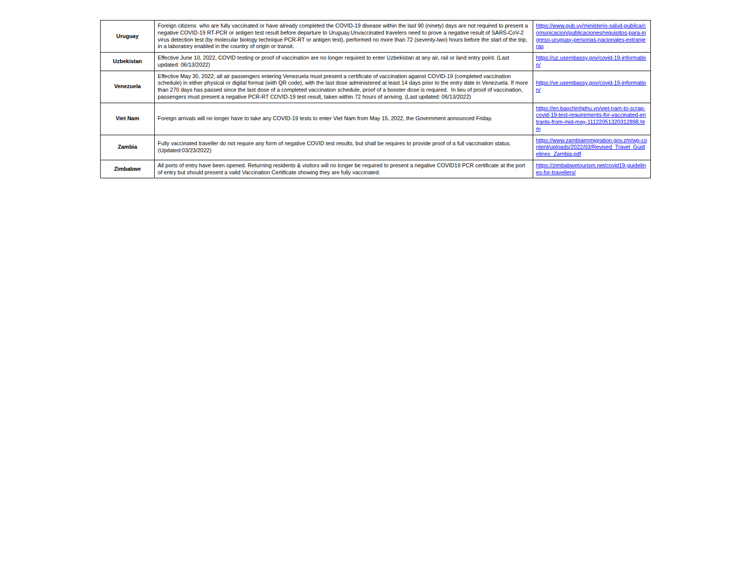| Uruguay | Foreign citizens who are fully vaccinated or have already completed the COVID-19 disease within the last 90 (ninety) days are not required to present a negative COVID-19 RT-PCR or antigen test result before departure to Uruguay.Unvaccinated travelers need to prove a negative result of SARS-CoV-2 virus detection test (by molecular biology technique PCR-RT or antigen test), performed no more than 72 (seventy-two) hours before the start of the trip, in a laboratory enabled in the country of origin or transit. | https://www.gub.uy/ministerio-salud-publica/comunicacion/publicaciones/requisitos-para-ingreso-uruguay-personas-nacionales-extranjeras |
| Uzbekistan | Effective June 10, 2022, COVID testing or proof of vaccination are no longer required to enter Uzbekistan at any air, rail or land entry point. (Last updated: 06/13/2022) | https://uz.usembassy.gov/covid-19-information/ |
| Venezuela | Effective May 30, 2022, all air passengers entering Venezuela must present a certificate of vaccination against COVID-19 (completed vaccination schedule) in either physical or digital format (with QR code), with the last dose administered at least 14 days prior to the entry date in Venezuela. If more than 270 days has passed since the last dose of a completed vaccination schedule, proof of a booster dose is required. In lieu of proof of vaccination, passengers must present a negative PCR-RT COVID-19 test result, taken within 72 hours of arriving. (Last updated: 06/13/2022) | https://ve.usembassy.gov/covid-19-information/ |
| Viet Nam | Foreign arrivals will no longer have to take any COVID-19 tests to enter Viet Nam from May 15, 2022, the Government announced Friday. | https://en.baochinhphu.vn/viet-nam-to-scrap-covid-19-test-requirements-for-vaccinated-entrants-from-mid-may-11122051320312898.htm |
| Zambia | Fully vaccinated traveller do not require any form of negative COVID test results, but shall be requires to provide proof of a full vaccination status.(Updated:03/23/2022) | https://www.zambiaimmigration.gov.zm/wp-content/uploads/2022/03/Revised_Travel_Guidelines_Zambia.pdf |
| Zimbabwe | All ports of entry have been opened. Returning residents & visitors will no longer be required to present a negative COVID19 PCR certificate at the port of entry but should present a valid Vaccination Certificate showing they are fully vaccinated. | https://zimbabwetourism.net/covid19-guidelines-for-travellers/ |